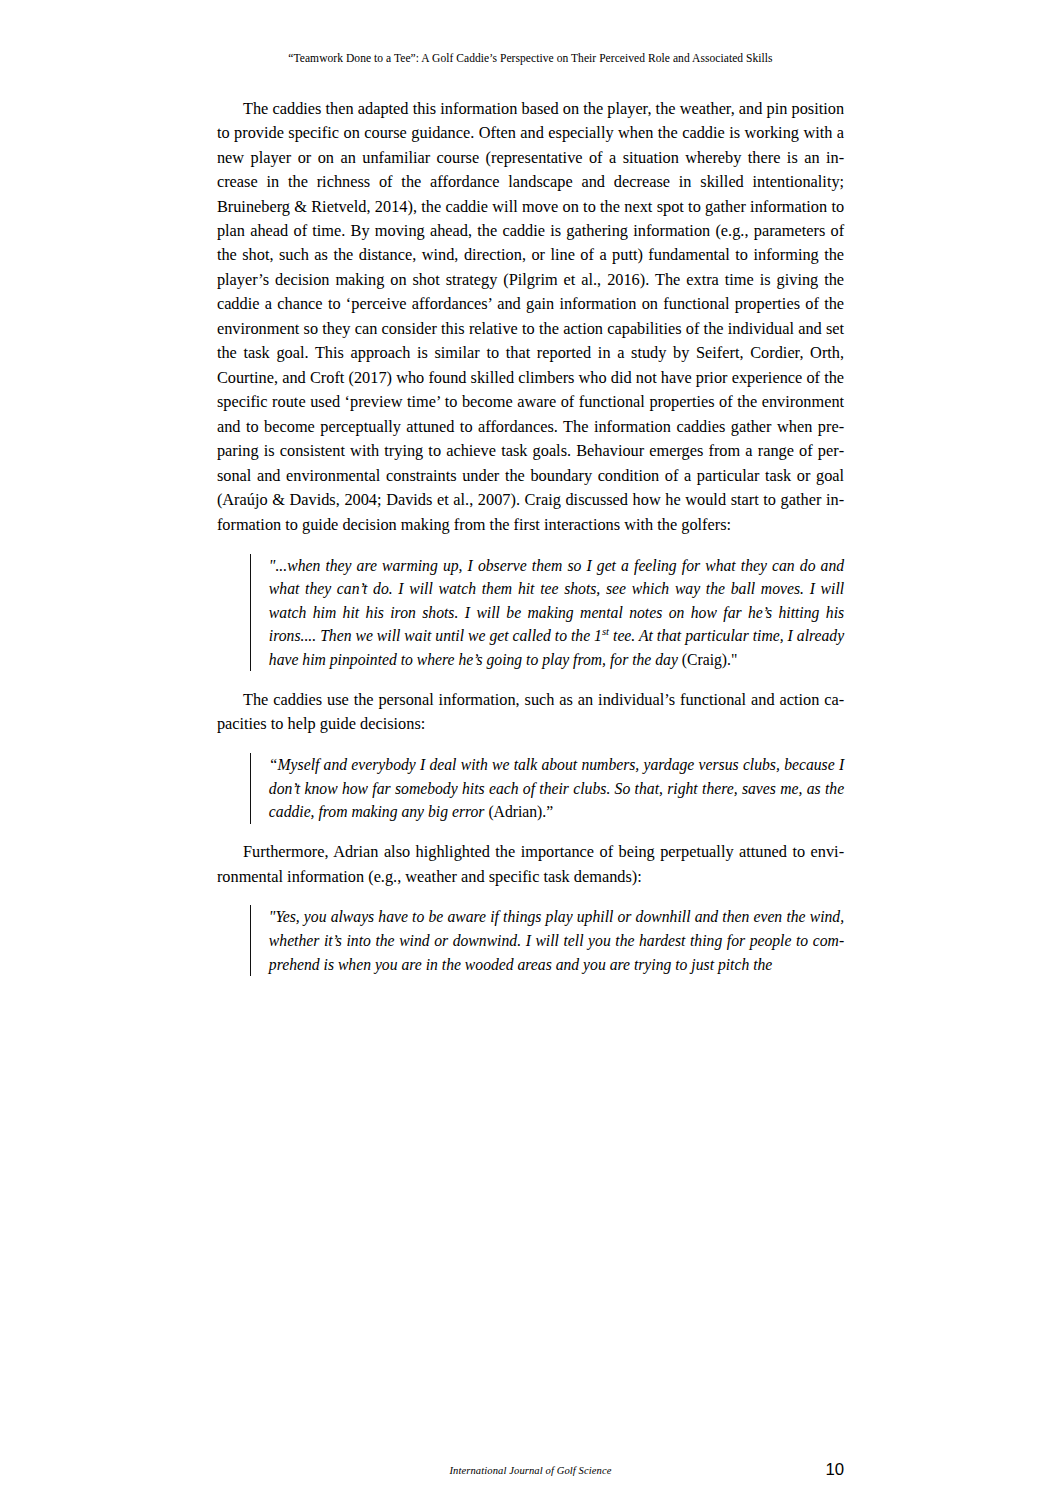“Teamwork Done to a Tee”: A Golf Caddie’s Perspective on Their Perceived Role and Associated Skills
The caddies then adapted this information based on the player, the weather, and pin position to provide specific on course guidance. Often and especially when the caddie is working with a new player or on an unfamiliar course (representative of a situation whereby there is an increase in the richness of the affordance landscape and decrease in skilled intentionality; Bruineberg & Rietveld, 2014), the caddie will move on to the next spot to gather information to plan ahead of time. By moving ahead, the caddie is gathering information (e.g., parameters of the shot, such as the distance, wind, direction, or line of a putt) fundamental to informing the player’s decision making on shot strategy (Pilgrim et al., 2016). The extra time is giving the caddie a chance to ‘perceive affordances’ and gain information on functional properties of the environment so they can consider this relative to the action capabilities of the individual and set the task goal. This approach is similar to that reported in a study by Seifert, Cordier, Orth, Courtine, and Croft (2017) who found skilled climbers who did not have prior experience of the specific route used ‘preview time’ to become aware of functional properties of the environment and to become perceptually attuned to affordances. The information caddies gather when preparing is consistent with trying to achieve task goals. Behaviour emerges from a range of personal and environmental constraints under the boundary condition of a particular task or goal (Araújo & Davids, 2004; Davids et al., 2007). Craig discussed how he would start to gather information to guide decision making from the first interactions with the golfers:
"...when they are warming up, I observe them so I get a feeling for what they can do and what they can’t do. I will watch them hit tee shots, see which way the ball moves. I will watch him hit his iron shots. I will be making mental notes on how far he’s hitting his irons.... Then we will wait until we get called to the 1st tee. At that particular time, I already have him pinpointed to where he’s going to play from, for the day (Craig)."
The caddies use the personal information, such as an individual’s functional and action capacities to help guide decisions:
“Myself and everybody I deal with we talk about numbers, yardage versus clubs, because I don’t know how far somebody hits each of their clubs. So that, right there, saves me, as the caddie, from making any big error (Adrian).”
Furthermore, Adrian also highlighted the importance of being perpetually attuned to environmental information (e.g., weather and specific task demands):
"Yes, you always have to be aware if things play uphill or downhill and then even the wind, whether it’s into the wind or downwind. I will tell you the hardest thing for people to comprehend is when you are in the wooded areas and you are trying to just pitch the
International Journal of Golf Science 10